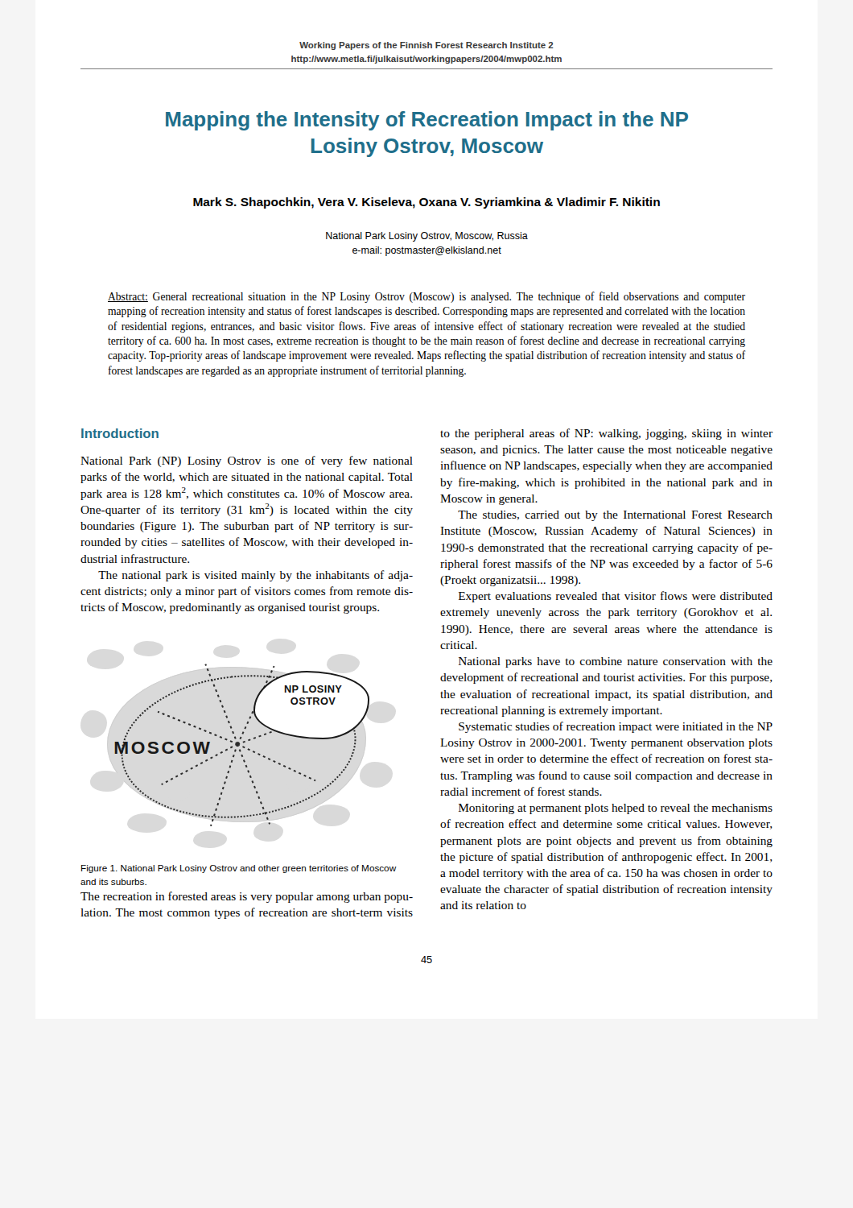Working Papers of the Finnish Forest Research Institute 2
http://www.metla.fi/julkaisut/workingpapers/2004/mwp002.htm
Mapping the Intensity of Recreation Impact in the NP
Losiny Ostrov, Moscow
Mark S. Shapochkin, Vera V. Kiseleva, Oxana V. Syriamkina & Vladimir F. Nikitin
National Park Losiny Ostrov, Moscow, Russia
e-mail: postmaster@elkisland.net
Abstract: General recreational situation in the NP Losiny Ostrov (Moscow) is analysed. The technique of field observations and computer mapping of recreation intensity and status of forest landscapes is described. Corresponding maps are represented and correlated with the location of residential regions, entrances, and basic visitor flows. Five areas of intensive effect of stationary recreation were revealed at the studied territory of ca. 600 ha. In most cases, extreme recreation is thought to be the main reason of forest decline and decrease in recreational carrying capacity. Top-priority areas of landscape improvement were revealed. Maps reflecting the spatial distribution of recreation intensity and status of forest landscapes are regarded as an appropriate instrument of territorial planning.
Introduction
National Park (NP) Losiny Ostrov is one of very few national parks of the world, which are situated in the national capital. Total park area is 128 km2, which constitutes ca. 10% of Moscow area. One-quarter of its territory (31 km2) is located within the city boundaries (Figure 1). The suburban part of NP territory is surrounded by cities – satellites of Moscow, with their developed industrial infrastructure.
The national park is visited mainly by the inhabitants of adjacent districts; only a minor part of visitors comes from remote districts of Moscow, predominantly as organised tourist groups.
NP LOSINY
OSTROV
MOSCOW
Figure 1. National Park Losiny Ostrov and other green territories of Moscow and its suburbs.
The recreation in forested areas is very popular among urban population. The most common types of recreation are short-term visits to the peripheral areas of NP: walking, jogging, skiing in winter season, and picnics. The latter cause the most noticeable negative influence on NP landscapes, especially when they are accompanied by fire-making, which is prohibited in the national park and in Moscow in general.
The studies, carried out by the International Forest Research Institute (Moscow, Russian Academy of Natural Sciences) in 1990-s demonstrated that the recreational carrying capacity of peripheral forest massifs of the NP was exceeded by a factor of 5-6 (Proekt organizatsii... 1998).
Expert evaluations revealed that visitor flows were distributed extremely unevenly across the park territory (Gorokhov et al. 1990). Hence, there are several areas where the attendance is critical.
National parks have to combine nature conservation with the development of recreational and tourist activities. For this purpose, the evaluation of recreational impact, its spatial distribution, and recreational planning is extremely important.
Systematic studies of recreation impact were initiated in the NP Losiny Ostrov in 2000-2001. Twenty permanent observation plots were set in order to determine the effect of recreation on forest status. Trampling was found to cause soil compaction and decrease in radial increment of forest stands.
Monitoring at permanent plots helped to reveal the mechanisms of recreation effect and determine some critical values. However, permanent plots are point objects and prevent us from obtaining the picture of spatial distribution of anthropogenic effect. In 2001, a model territory with the area of ca. 150 ha was chosen in order to evaluate the character of spatial distribution of recreation intensity and its relation to
45